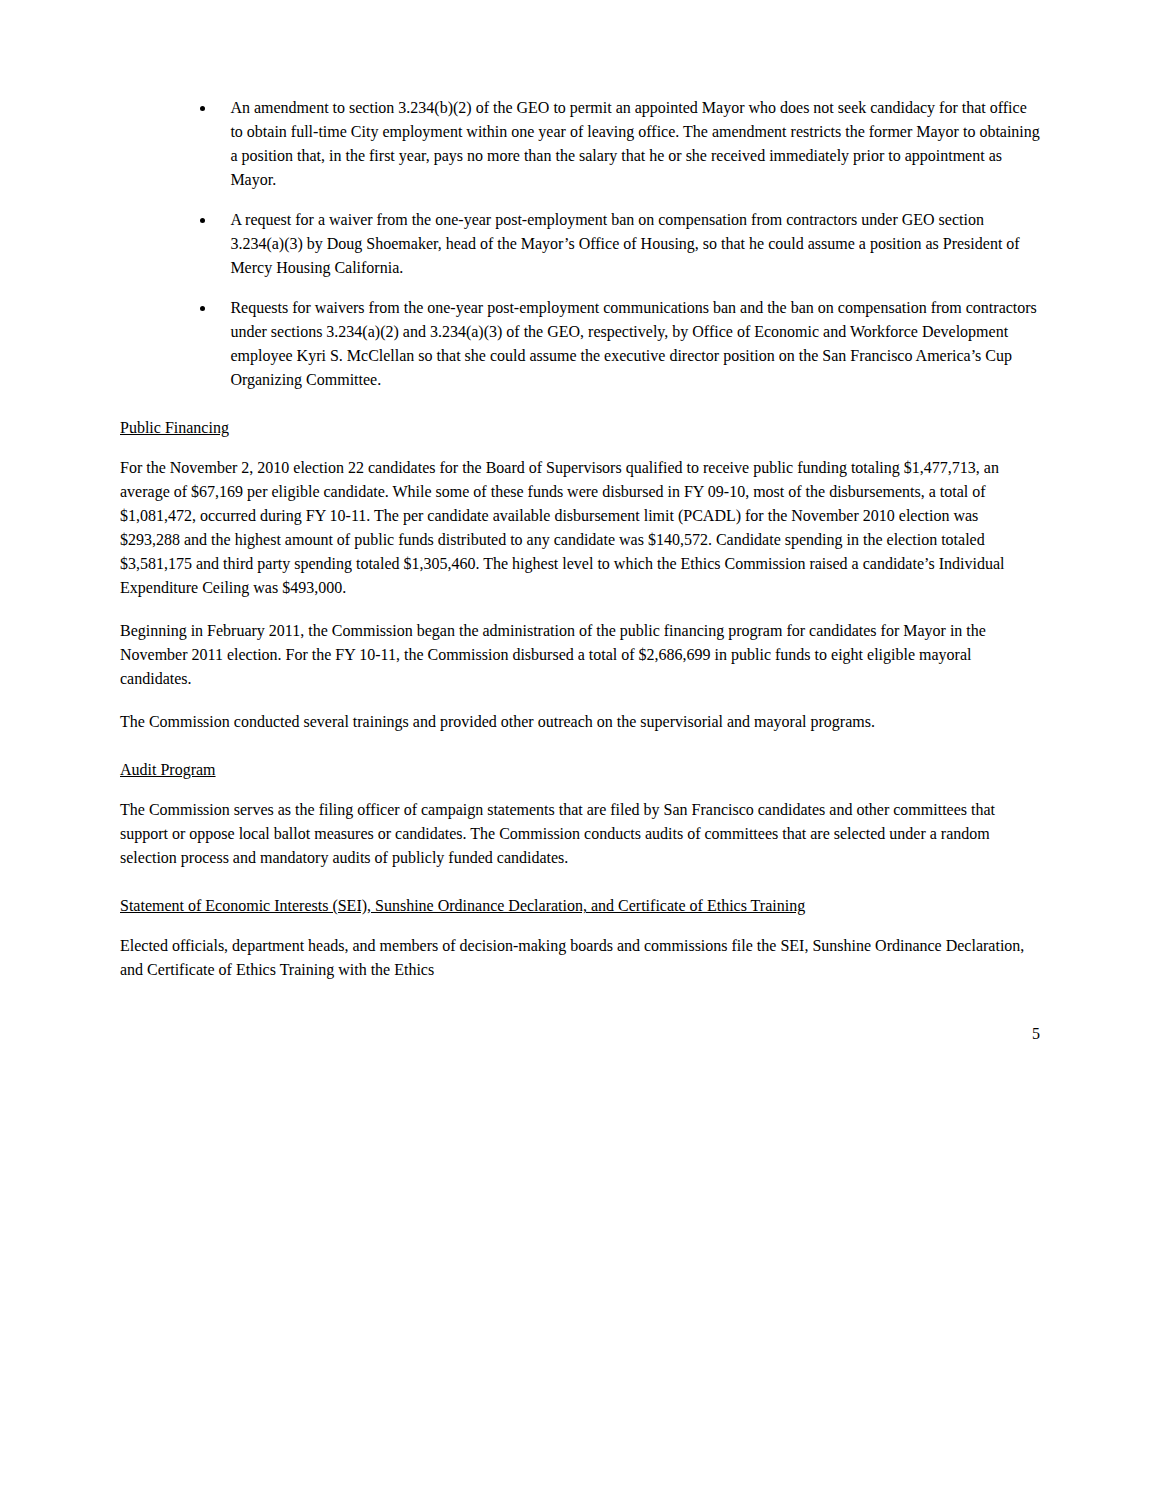An amendment to section 3.234(b)(2) of the GEO to permit an appointed Mayor who does not seek candidacy for that office to obtain full-time City employment within one year of leaving office. The amendment restricts the former Mayor to obtaining a position that, in the first year, pays no more than the salary that he or she received immediately prior to appointment as Mayor.
A request for a waiver from the one-year post-employment ban on compensation from contractors under GEO section 3.234(a)(3) by Doug Shoemaker, head of the Mayor’s Office of Housing, so that he could assume a position as President of Mercy Housing California.
Requests for waivers from the one-year post-employment communications ban and the ban on compensation from contractors under sections 3.234(a)(2) and 3.234(a)(3) of the GEO, respectively, by Office of Economic and Workforce Development employee Kyri S. McClellan so that she could assume the executive director position on the San Francisco America’s Cup Organizing Committee.
Public Financing
For the November 2, 2010 election 22 candidates for the Board of Supervisors qualified to receive public funding totaling $1,477,713, an average of $67,169 per eligible candidate. While some of these funds were disbursed in FY 09-10, most of the disbursements, a total of $1,081,472, occurred during FY 10-11. The per candidate available disbursement limit (PCADL) for the November 2010 election was $293,288 and the highest amount of public funds distributed to any candidate was $140,572. Candidate spending in the election totaled $3,581,175 and third party spending totaled $1,305,460. The highest level to which the Ethics Commission raised a candidate’s Individual Expenditure Ceiling was $493,000.
Beginning in February 2011, the Commission began the administration of the public financing program for candidates for Mayor in the November 2011 election. For the FY 10-11, the Commission disbursed a total of $2,686,699 in public funds to eight eligible mayoral candidates.
The Commission conducted several trainings and provided other outreach on the supervisorial and mayoral programs.
Audit Program
The Commission serves as the filing officer of campaign statements that are filed by San Francisco candidates and other committees that support or oppose local ballot measures or candidates. The Commission conducts audits of committees that are selected under a random selection process and mandatory audits of publicly funded candidates.
Statement of Economic Interests (SEI), Sunshine Ordinance Declaration, and Certificate of Ethics Training
Elected officials, department heads, and members of decision-making boards and commissions file the SEI, Sunshine Ordinance Declaration, and Certificate of Ethics Training with the Ethics
5